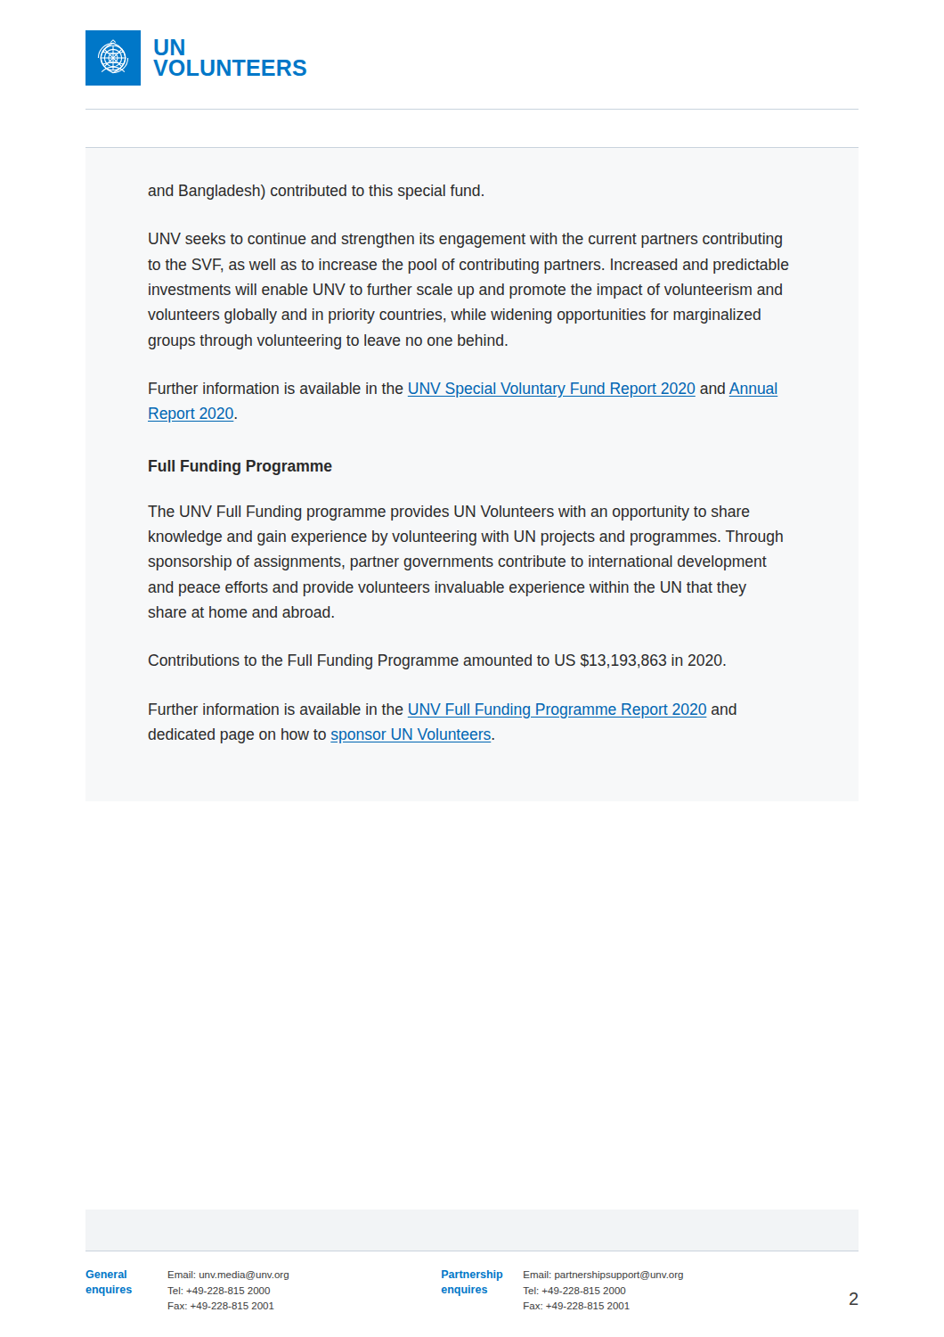UN VOLUNTEERS
and Bangladesh) contributed to this special fund.
UNV seeks to continue and strengthen its engagement with the current partners contributing to the SVF, as well as to increase the pool of contributing partners. Increased and predictable investments will enable UNV to further scale up and promote the impact of volunteerism and volunteers globally and in priority countries, while widening opportunities for marginalized groups through volunteering to leave no one behind.
Further information is available in the UNV Special Voluntary Fund Report 2020 and Annual Report 2020.
Full Funding Programme
The UNV Full Funding programme provides UN Volunteers with an opportunity to share knowledge and gain experience by volunteering with UN projects and programmes. Through sponsorship of assignments, partner governments contribute to international development and peace efforts and provide volunteers invaluable experience within the UN that they share at home and abroad.
Contributions to the Full Funding Programme amounted to US $13,193,863 in 2020.
Further information is available in the UNV Full Funding Programme Report 2020 and dedicated page on how to sponsor UN Volunteers.
General
enquires
Email: unv.media@unv.org
Tel: +49-228-815 2000
Fax: +49-228-815 2001
Partnership
enquires
Email: partnershipsupport@unv.org
Tel: +49-228-815 2000
Fax: +49-228-815 2001
2